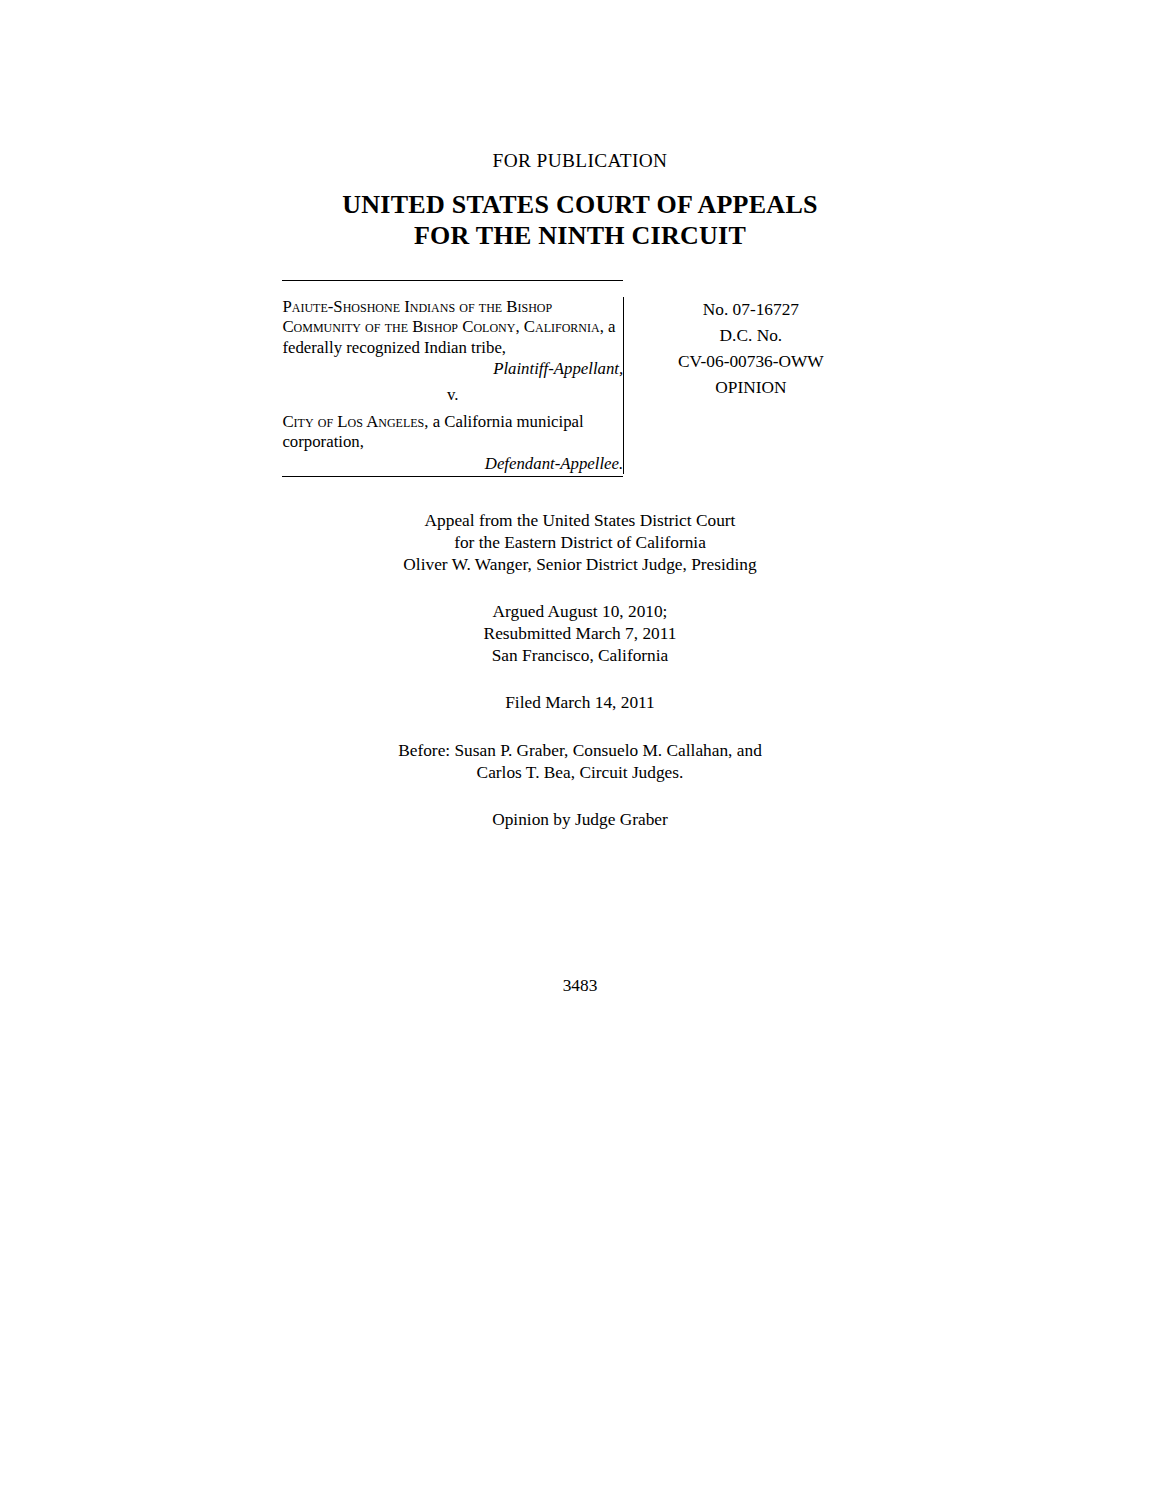FOR PUBLICATION
UNITED STATES COURT OF APPEALS
FOR THE NINTH CIRCUIT
| Paiute-Shoshone Indians of the Bishop Community of the Bishop Colony, California , a federally recognized Indian tribe, Plaintiff-Appellant, v. City of Los Angeles , a California municipal corporation, Defendant-Appellee. | No. 07-16727 D.C. No. CV-06-00736-OWW OPINION |
Appeal from the United States District Court
for the Eastern District of California
Oliver W. Wanger, Senior District Judge, Presiding
Argued August 10, 2010;
Resubmitted March 7, 2011
San Francisco, California
Filed March 14, 2011
Before: Susan P. Graber, Consuelo M. Callahan, and
Carlos T. Bea, Circuit Judges.
Opinion by Judge Graber
3483